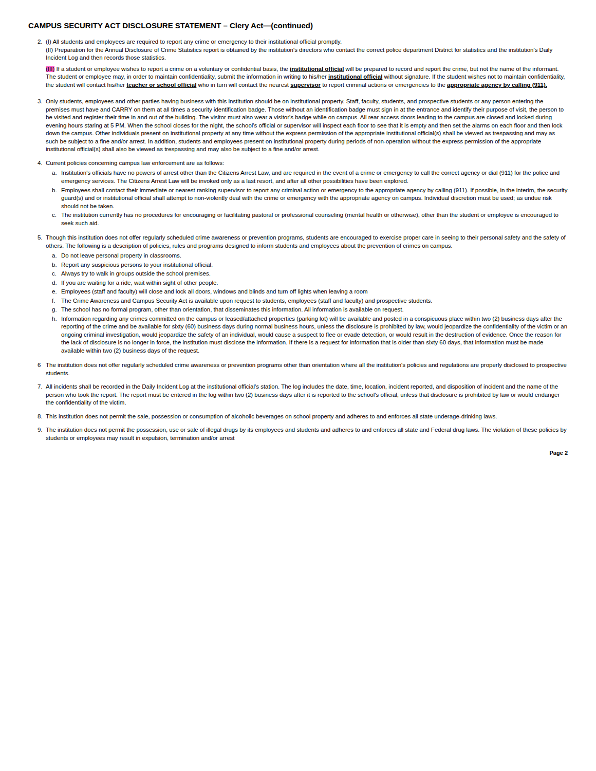CAMPUS SECURITY ACT DISCLOSURE STATEMENT – Clery Act—(continued)
2.
(I) All students and employees are required to report any crime or emergency to their institutional official promptly.
(II) Preparation for the Annual Disclosure of Crime Statistics report is obtained by the institution's directors who contact the correct police department District for statistics and the institution's Daily Incident Log and then records those statistics.
(III) If a student or employee wishes to report a crime on a voluntary or confidential basis, the institutional official will be prepared to record and report the crime, but not the name of the informant. The student or employee may, in order to maintain confidentiality, submit the information in writing to his/her institutional official without signature. If the student wishes not to maintain confidentiality, the student will contact his/her teacher or school official who in turn will contact the nearest supervisor to report criminal actions or emergencies to the appropriate agency by calling (911).
3.
Only students, employees and other parties having business with this institution should be on institutional property. Staff, faculty, students, and prospective students or any person entering the premises must have and CARRY on them at all times a security identification badge. Those without an identification badge must sign in at the entrance and identify their purpose of visit, the person to be visited and register their time in and out of the building. The visitor must also wear a visitor's badge while on campus. All rear access doors leading to the campus are closed and locked during evening hours staring at 5 PM. When the school closes for the night, the school's official or supervisor will inspect each floor to see that it is empty and then set the alarms on each floor and then lock down the campus. Other individuals present on institutional property at any time without the express permission of the appropriate institutional official(s) shall be viewed as trespassing and may as such be subject to a fine and/or arrest. In addition, students and employees present on institutional property during periods of non-operation without the express permission of the appropriate institutional official(s) shall also be viewed as trespassing and may also be subject to a fine and/or arrest.
4.
Current policies concerning campus law enforcement are as follows:
a. Institution's officials have no powers of arrest other than the Citizens Arrest Law, and are required in the event of a crime or emergency to call the correct agency or dial (911) for the police and emergency services. The Citizens Arrest Law will be invoked only as a last resort, and after all other possibilities have been explored.
b. Employees shall contact their immediate or nearest ranking supervisor to report any criminal action or emergency to the appropriate agency by calling (911). If possible, in the interim, the security guard(s) and or institutional official shall attempt to non-violently deal with the crime or emergency with the appropriate agency on campus. Individual discretion must be used; as undue risk should not be taken.
c. The institution currently has no procedures for encouraging or facilitating pastoral or professional counseling (mental health or otherwise), other than the student or employee is encouraged to seek such aid.
5.
Though this institution does not offer regularly scheduled crime awareness or prevention programs, students are encouraged to exercise proper care in seeing to their personal safety and the safety of others. The following is a description of policies, rules and programs designed to inform students and employees about the prevention of crimes on campus.
a. Do not leave personal property in classrooms.
b. Report any suspicious persons to your institutional official.
c. Always try to walk in groups outside the school premises.
d. If you are waiting for a ride, wait within sight of other people.
e. Employees (staff and faculty) will close and lock all doors, windows and blinds and turn off lights when leaving a room
f. The Crime Awareness and Campus Security Act is available upon request to students, employees (staff and faculty) and prospective students.
g. The school has no formal program, other than orientation, that disseminates this information. All information is available on request.
h. Information regarding any crimes committed on the campus or leased/attached properties (parking lot) will be available and posted in a conspicuous place within two (2) business days after the reporting of the crime and be available for sixty (60) business days during normal business hours, unless the disclosure is prohibited by law, would jeopardize the confidentiality of the victim or an ongoing criminal investigation, would jeopardize the safety of an individual, would cause a suspect to flee or evade detection, or would result in the destruction of evidence. Once the reason for the lack of disclosure is no longer in force, the institution must disclose the information. If there is a request for information that is older than sixty 60 days, that information must be made available within two (2) business days of the request.
6
The institution does not offer regularly scheduled crime awareness or prevention programs other than orientation where all the institution's policies and regulations are properly disclosed to prospective students.
7.
All incidents shall be recorded in the Daily Incident Log at the institutional official's station. The log includes the date, time, location, incident reported, and disposition of incident and the name of the person who took the report. The report must be entered in the log within two (2) business days after it is reported to the school's official, unless that disclosure is prohibited by law or would endanger the confidentiality of the victim.
8.
This institution does not permit the sale, possession or consumption of alcoholic beverages on school property and adheres to and enforces all state underage-drinking laws.
9.
The institution does not permit the possession, use or sale of illegal drugs by its employees and students and adheres to and enforces all state and Federal drug laws. The violation of these policies by students or employees may result in expulsion, termination and/or arrest
Page 2